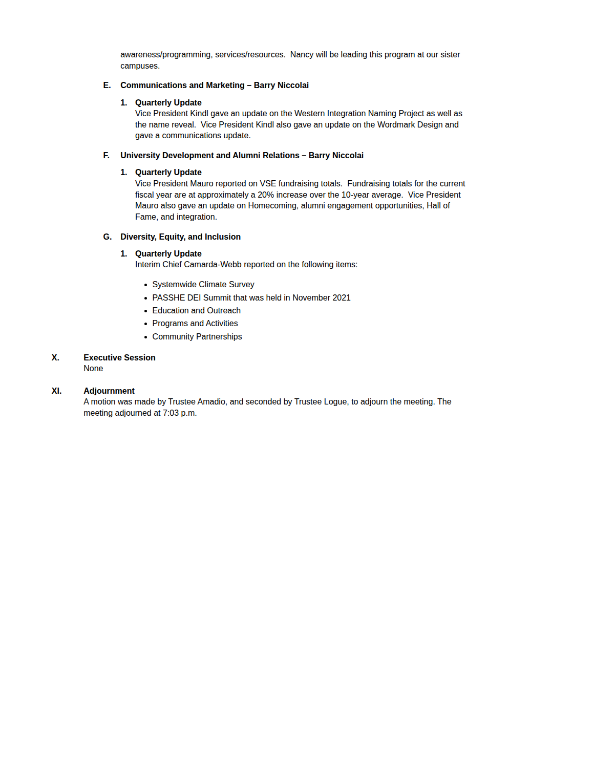awareness/programming, services/resources. Nancy will be leading this program at our sister campuses.
E.
Communications and Marketing – Barry Niccolai
1.
Quarterly Update
Vice President Kindl gave an update on the Western Integration Naming Project as well as the name reveal. Vice President Kindl also gave an update on the Wordmark Design and gave a communications update.
F.
University Development and Alumni Relations – Barry Niccolai
1.
Quarterly Update
Vice President Mauro reported on VSE fundraising totals. Fundraising totals for the current fiscal year are at approximately a 20% increase over the 10-year average. Vice President Mauro also gave an update on Homecoming, alumni engagement opportunities, Hall of Fame, and integration.
G.
Diversity, Equity, and Inclusion
1.
Quarterly Update
Interim Chief Camarda-Webb reported on the following items:
Systemwide Climate Survey
PASSHE DEI Summit that was held in November 2021
Education and Outreach
Programs and Activities
Community Partnerships
X.
Executive Session
None
XI.
Adjournment
A motion was made by Trustee Amadio, and seconded by Trustee Logue, to adjourn the meeting. The meeting adjourned at 7:03 p.m.